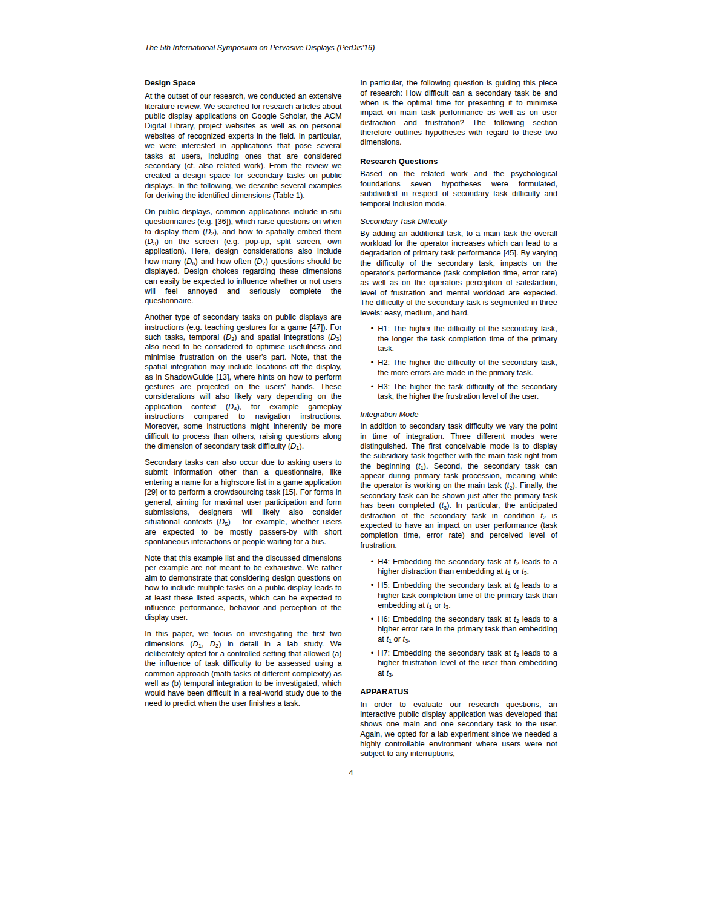The 5th International Symposium on Pervasive Displays (PerDis'16)
Design Space
At the outset of our research, we conducted an extensive literature review. We searched for research articles about public display applications on Google Scholar, the ACM Digital Library, project websites as well as on personal websites of recognized experts in the field. In particular, we were interested in applications that pose several tasks at users, including ones that are considered secondary (cf. also related work). From the review we created a design space for secondary tasks on public displays. In the following, we describe several examples for deriving the identified dimensions (Table 1).
On public displays, common applications include in-situ questionnaires (e.g. [36]), which raise questions on when to display them (D2), and how to spatially embed them (D3) on the screen (e.g. pop-up, split screen, own application). Here, design considerations also include how many (D6) and how often (D7) questions should be displayed. Design choices regarding these dimensions can easily be expected to influence whether or not users will feel annoyed and seriously complete the questionnaire.
Another type of secondary tasks on public displays are instructions (e.g. teaching gestures for a game [47]). For such tasks, temporal (D2) and spatial integrations (D3) also need to be considered to optimise usefulness and minimise frustration on the user's part. Note, that the spatial integration may include locations off the display, as in ShadowGuide [13], where hints on how to perform gestures are projected on the users' hands. These considerations will also likely vary depending on the application context (D4), for example gameplay instructions compared to navigation instructions. Moreover, some instructions might inherently be more difficult to process than others, raising questions along the dimension of secondary task difficulty (D1).
Secondary tasks can also occur due to asking users to submit information other than a questionnaire, like entering a name for a highscore list in a game application [29] or to perform a crowdsourcing task [15]. For forms in general, aiming for maximal user participation and form submissions, designers will likely also consider situational contexts (D5) – for example, whether users are expected to be mostly passers-by with short spontaneous interactions or people waiting for a bus.
Note that this example list and the discussed dimensions per example are not meant to be exhaustive. We rather aim to demonstrate that considering design questions on how to include multiple tasks on a public display leads to at least these listed aspects, which can be expected to influence performance, behavior and perception of the display user.
In this paper, we focus on investigating the first two dimensions (D1, D2) in detail in a lab study. We deliberately opted for a controlled setting that allowed (a) the influence of task difficulty to be assessed using a common approach (math tasks of different complexity) as well as (b) temporal integration to be investigated, which would have been difficult in a real-world study due to the need to predict when the user finishes a task.
In particular, the following question is guiding this piece of research: How difficult can a secondary task be and when is the optimal time for presenting it to minimise impact on main task performance as well as on user distraction and frustration? The following section therefore outlines hypotheses with regard to these two dimensions.
Research Questions
Based on the related work and the psychological foundations seven hypotheses were formulated, subdivided in respect of secondary task difficulty and temporal inclusion mode.
Secondary Task Difficulty
By adding an additional task, to a main task the overall workload for the operator increases which can lead to a degradation of primary task performance [45]. By varying the difficulty of the secondary task, impacts on the operator's performance (task completion time, error rate) as well as on the operators perception of satisfaction, level of frustration and mental workload are expected. The difficulty of the secondary task is segmented in three levels: easy, medium, and hard.
H1: The higher the difficulty of the secondary task, the longer the task completion time of the primary task.
H2: The higher the difficulty of the secondary task, the more errors are made in the primary task.
H3: The higher the task difficulty of the secondary task, the higher the frustration level of the user.
Integration Mode
In addition to secondary task difficulty we vary the point in time of integration. Three different modes were distinguished. The first conceivable mode is to display the subsidiary task together with the main task right from the beginning (t1). Second, the secondary task can appear during primary task procession, meaning while the operator is working on the main task (t2). Finally, the secondary task can be shown just after the primary task has been completed (t3). In particular, the anticipated distraction of the secondary task in condition t2 is expected to have an impact on user performance (task completion time, error rate) and perceived level of frustration.
H4: Embedding the secondary task at t2 leads to a higher distraction than embedding at t1 or t3.
H5: Embedding the secondary task at t2 leads to a higher task completion time of the primary task than embedding at t1 or t3.
H6: Embedding the secondary task at t2 leads to a higher error rate in the primary task than embedding at t1 or t3.
H7: Embedding the secondary task at t2 leads to a higher frustration level of the user than embedding at t3.
APPARATUS
In order to evaluate our research questions, an interactive public display application was developed that shows one main and one secondary task to the user. Again, we opted for a lab experiment since we needed a highly controllable environment where users were not subject to any interruptions,
4